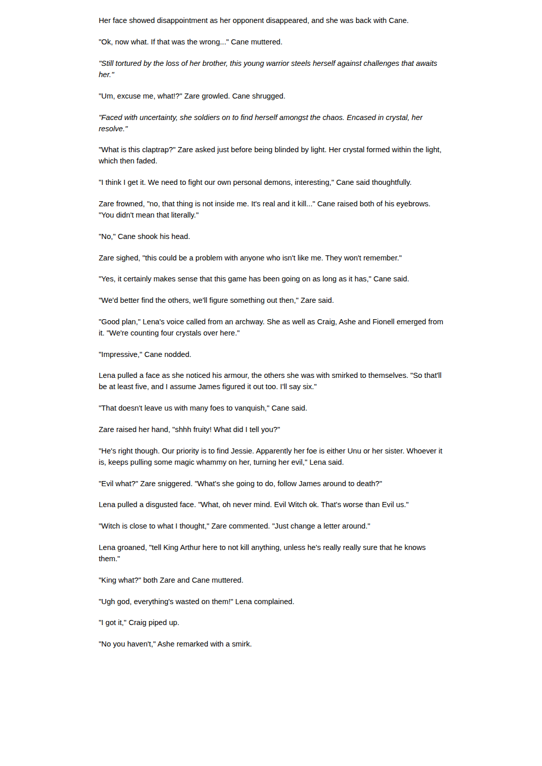Her face showed disappointment as her opponent disappeared, and she was back with Cane.
"Ok, now what. If that was the wrong..." Cane muttered.
"Still tortured by the loss of her brother, this young warrior steels herself against challenges that awaits her."
"Um, excuse me, what!?" Zare growled. Cane shrugged.
"Faced with uncertainty, she soldiers on to find herself amongst the chaos. Encased in crystal, her resolve."
"What is this claptrap?" Zare asked just before being blinded by light. Her crystal formed within the light, which then faded.
"I think I get it. We need to fight our own personal demons, interesting," Cane said thoughtfully.
Zare frowned, "no, that thing is not inside me. It's real and it kill..." Cane raised both of his eyebrows. "You didn't mean that literally."
"No," Cane shook his head.
Zare sighed, "this could be a problem with anyone who isn't like me. They won't remember."
"Yes, it certainly makes sense that this game has been going on as long as it has," Cane said.
"We'd better find the others, we'll figure something out then," Zare said.
"Good plan," Lena's voice called from an archway. She as well as Craig, Ashe and Fionell emerged from it. "We're counting four crystals over here."
"Impressive," Cane nodded.
Lena pulled a face as she noticed his armour, the others she was with smirked to themselves. "So that'll be at least five, and I assume James figured it out too. I'll say six."
"That doesn't leave us with many foes to vanquish," Cane said.
Zare raised her hand, "shhh fruity! What did I tell you?"
"He's right though. Our priority is to find Jessie. Apparently her foe is either Unu or her sister. Whoever it is, keeps pulling some magic whammy on her, turning her evil," Lena said.
"Evil what?" Zare sniggered. "What's she going to do, follow James around to death?"
Lena pulled a disgusted face. "What, oh never mind. Evil Witch ok. That's worse than Evil us."
"Witch is close to what I thought," Zare commented. "Just change a letter around."
Lena groaned, "tell King Arthur here to not kill anything, unless he's really really sure that he knows them."
"King what?" both Zare and Cane muttered.
"Ugh god, everything's wasted on them!" Lena complained.
"I got it," Craig piped up.
"No you haven't," Ashe remarked with a smirk.